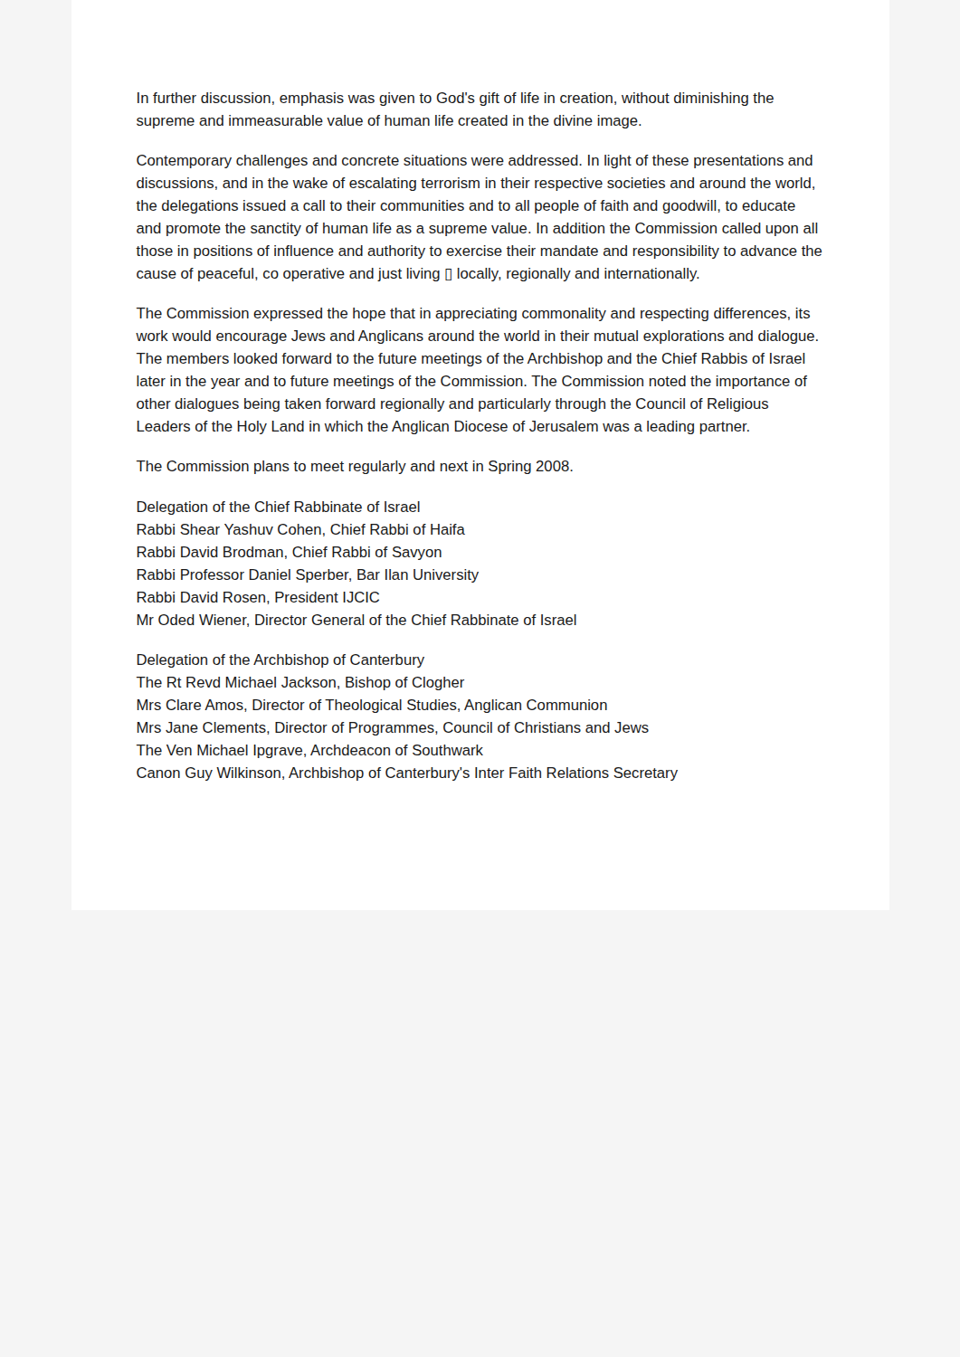In further discussion, emphasis was given to God's gift of life in creation, without diminishing the supreme and immeasurable value of human life created in the divine image.
Contemporary challenges and concrete situations were addressed. In light of these presentations and discussions, and in the wake of escalating terrorism in their respective societies and around the world, the delegations issued a call to their communities and to all people of faith and goodwill, to educate and promote the sanctity of human life as a supreme value. In addition the Commission called upon all those in positions of influence and authority to exercise their mandate and responsibility to advance the cause of peaceful, co operative and just living ▯ locally, regionally and internationally.
The Commission expressed the hope that in appreciating commonality and respecting differences, its work would encourage Jews and Anglicans around the world in their mutual explorations and dialogue. The members looked forward to the future meetings of the Archbishop and the Chief Rabbis of Israel later in the year and to future meetings of the Commission. The Commission noted the importance of other dialogues being taken forward regionally and particularly through the Council of Religious Leaders of the Holy Land in which the Anglican Diocese of Jerusalem was a leading partner.
The Commission plans to meet regularly and next in Spring 2008.
Delegation of the Chief Rabbinate of Israel
Rabbi Shear Yashuv Cohen, Chief Rabbi of Haifa
Rabbi David Brodman, Chief Rabbi of Savyon
Rabbi Professor Daniel Sperber, Bar Ilan University
Rabbi David Rosen, President IJCIC
Mr Oded Wiener, Director General of the Chief Rabbinate of Israel
Delegation of the Archbishop of Canterbury
The Rt Revd Michael Jackson, Bishop of Clogher
Mrs Clare Amos, Director of Theological Studies, Anglican Communion
Mrs Jane Clements, Director of Programmes, Council of Christians and Jews
The Ven Michael Ipgrave, Archdeacon of Southwark
Canon Guy Wilkinson, Archbishop of Canterbury's Inter Faith Relations Secretary